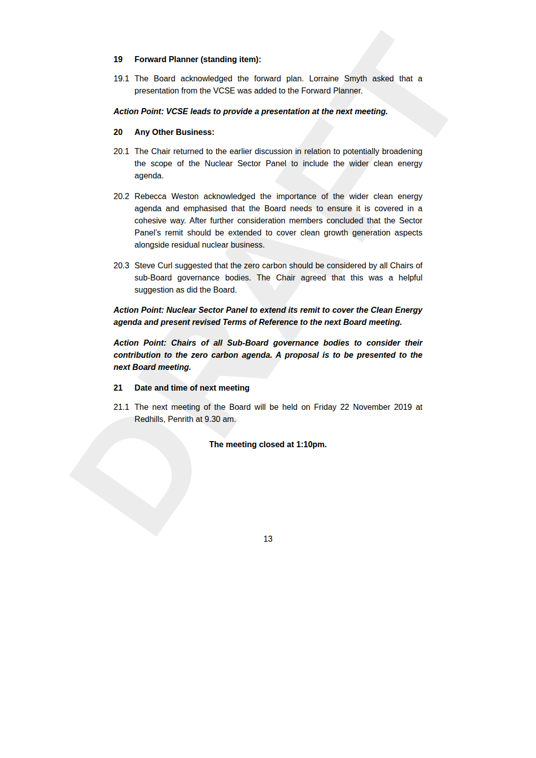DRAFT
19 Forward Planner (standing item):
19.1 The Board acknowledged the forward plan. Lorraine Smyth asked that a presentation from the VCSE was added to the Forward Planner.
Action Point: VCSE leads to provide a presentation at the next meeting.
20 Any Other Business:
20.1 The Chair returned to the earlier discussion in relation to potentially broadening the scope of the Nuclear Sector Panel to include the wider clean energy agenda.
20.2 Rebecca Weston acknowledged the importance of the wider clean energy agenda and emphasised that the Board needs to ensure it is covered in a cohesive way. After further consideration members concluded that the Sector Panel’s remit should be extended to cover clean growth generation aspects alongside residual nuclear business.
20.3 Steve Curl suggested that the zero carbon should be considered by all Chairs of sub-Board governance bodies. The Chair agreed that this was a helpful suggestion as did the Board.
Action Point: Nuclear Sector Panel to extend its remit to cover the Clean Energy agenda and present revised Terms of Reference to the next Board meeting.
Action Point: Chairs of all Sub-Board governance bodies to consider their contribution to the zero carbon agenda. A proposal is to be presented to the next Board meeting.
21 Date and time of next meeting
21.1 The next meeting of the Board will be held on Friday 22 November 2019 at Redhills, Penrith at 9.30 am.
The meeting closed at 1:10pm.
13